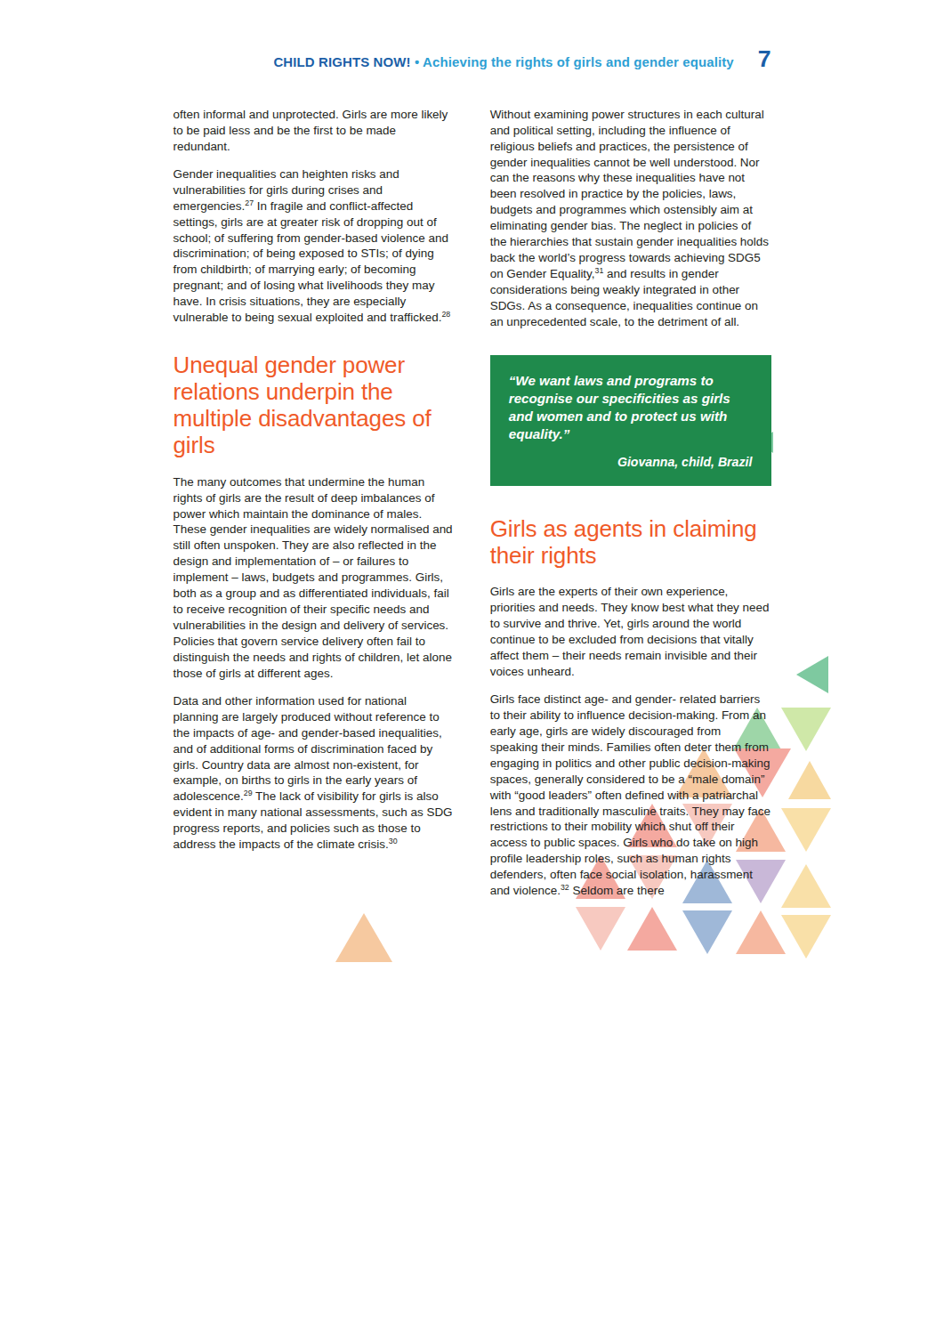CHILD RIGHTS NOW! • Achieving the rights of girls and gender equality
7
often informal and unprotected. Girls are more likely to be paid less and be the first to be made redundant.
Gender inequalities can heighten risks and vulnerabilities for girls during crises and emergencies.27 In fragile and conflict-affected settings, girls are at greater risk of dropping out of school; of suffering from gender-based violence and discrimination; of being exposed to STIs; of dying from childbirth; of marrying early; of becoming pregnant; and of losing what livelihoods they may have. In crisis situations, they are especially vulnerable to being sexual exploited and trafficked.28
Unequal gender power relations underpin the multiple disadvantages of girls
The many outcomes that undermine the human rights of girls are the result of deep imbalances of power which maintain the dominance of males. These gender inequalities are widely normalised and still often unspoken. They are also reflected in the design and implementation of – or failures to implement – laws, budgets and programmes. Girls, both as a group and as differentiated individuals, fail to receive recognition of their specific needs and vulnerabilities in the design and delivery of services. Policies that govern service delivery often fail to distinguish the needs and rights of children, let alone those of girls at different ages.
Data and other information used for national planning are largely produced without reference to the impacts of age- and gender-based inequalities, and of additional forms of discrimination faced by girls. Country data are almost non-existent, for example, on births to girls in the early years of adolescence.29 The lack of visibility for girls is also evident in many national assessments, such as SDG progress reports, and policies such as those to address the impacts of the climate crisis.30
Without examining power structures in each cultural and political setting, including the influence of religious beliefs and practices, the persistence of gender inequalities cannot be well understood. Nor can the reasons why these inequalities have not been resolved in practice by the policies, laws, budgets and programmes which ostensibly aim at eliminating gender bias. The neglect in policies of the hierarchies that sustain gender inequalities holds back the world’s progress towards achieving SDG5 on Gender Equality,31 and results in gender considerations being weakly integrated in other SDGs. As a consequence, inequalities continue on an unprecedented scale, to the detriment of all.
“We want laws and programs to recognise our specificities as girls and women and to protect us with equality.”
Giovanna, child, Brazil
Girls as agents in claiming their rights
Girls are the experts of their own experience, priorities and needs. They know best what they need to survive and thrive. Yet, girls around the world continue to be excluded from decisions that vitally affect them – their needs remain invisible and their voices unheard.
Girls face distinct age- and gender- related barriers to their ability to influence decision-making. From an early age, girls are widely discouraged from speaking their minds. Families often deter them from engaging in politics and other public decision-making spaces, generally considered to be a “male domain” with “good leaders” often defined with a patriarchal lens and traditionally masculine traits. They may face restrictions to their mobility which shut off their access to public spaces. Girls who do take on high profile leadership roles, such as human rights defenders, often face social isolation, harassment and violence.32 Seldom are there